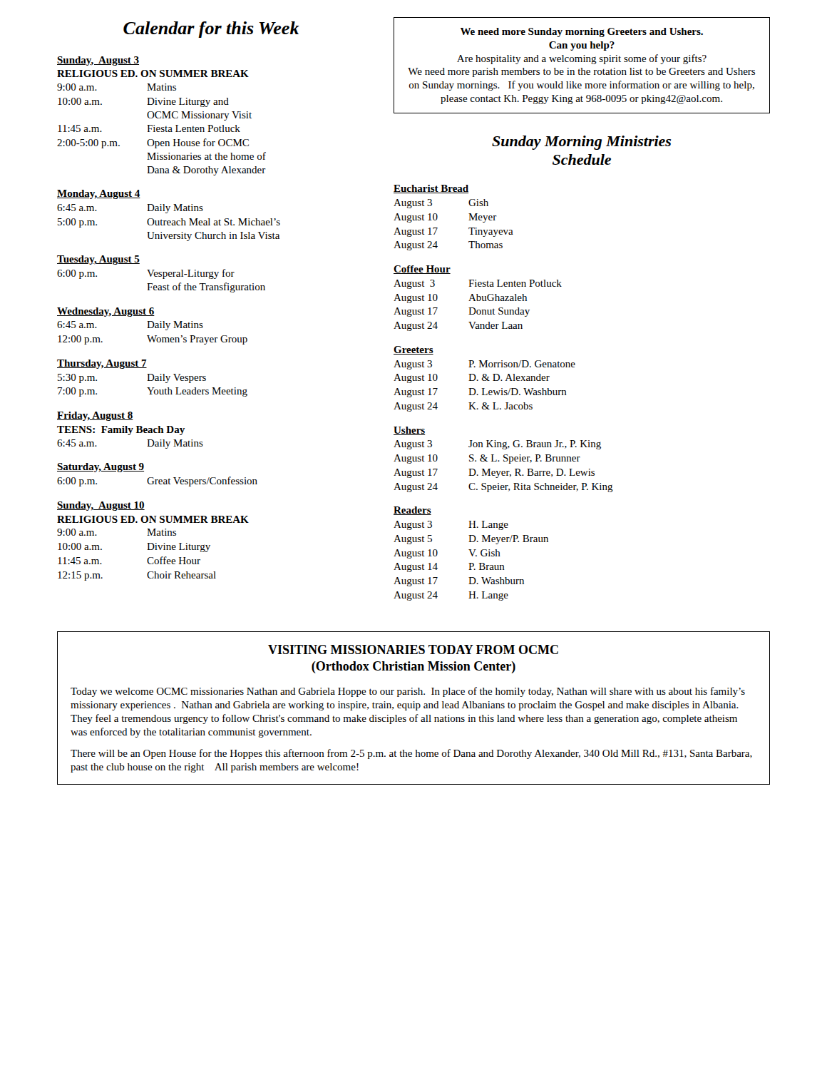Calendar for this Week
Sunday, August 3
RELIGIOUS ED. ON SUMMER BREAK
| 9:00 a.m. | Matins |
| 10:00 a.m. | Divine Liturgy and OCMC Missionary Visit |
| 11:45 a.m. | Fiesta Lenten Potluck |
| 2:00-5:00 p.m. | Open House for OCMC Missionaries at the home of Dana & Dorothy Alexander |
Monday, August 4
| 6:45 a.m. | Daily Matins |
| 5:00 p.m. | Outreach Meal at St. Michael’s University Church in Isla Vista |
Tuesday, August 5
| 6:00 p.m. | Vesperal-Liturgy for Feast of the Transfiguration |
Wednesday, August 6
| 6:45 a.m. | Daily Matins |
| 12:00 p.m. | Women’s Prayer Group |
Thursday, August 7
| 5:30 p.m. | Daily Vespers |
| 7:00 p.m. | Youth Leaders Meeting |
Friday, August 8
TEENS: Family Beach Day
| 6:45 a.m. | Daily Matins |
Saturday, August 9
| 6:00 p.m. | Great Vespers/Confession |
Sunday, August 10
RELIGIOUS ED. ON SUMMER BREAK
| 9:00 a.m. | Matins |
| 10:00 a.m. | Divine Liturgy |
| 11:45 a.m. | Coffee Hour |
| 12:15 p.m. | Choir Rehearsal |
We need more Sunday morning Greeters and Ushers.
Can you help?
Are hospitality and a welcoming spirit some of your gifts?
We need more parish members to be in the rotation list to be Greeters and Ushers on Sunday mornings. If you would like more information or are willing to help, please contact Kh. Peggy King at 968-0095 or pking42@aol.com.
Sunday Morning Ministries
Schedule
Eucharist Bread
| August 3 | Gish |
| August 10 | Meyer |
| August 17 | Tinyayeva |
| August 24 | Thomas |
Coffee Hour
| August 3 | Fiesta Lenten Potluck |
| August 10 | AbuGhazaleh |
| August 17 | Donut Sunday |
| August 24 | Vander Laan |
Greeters
| August 3 | P. Morrison/D. Genatone |
| August 10 | D. & D. Alexander |
| August 17 | D. Lewis/D. Washburn |
| August 24 | K. & L. Jacobs |
Ushers
| August 3 | Jon King, G. Braun Jr., P. King |
| August 10 | S. & L. Speier, P. Brunner |
| August 17 | D. Meyer, R. Barre, D. Lewis |
| August 24 | C. Speier, Rita Schneider, P. King |
Readers
| August 3 | H. Lange |
| August 5 | D. Meyer/P. Braun |
| August 10 | V. Gish |
| August 14 | P. Braun |
| August 17 | D. Washburn |
| August 24 | H. Lange |
VISITING MISSIONARIES TODAY FROM OCMC
(Orthodox Christian Mission Center)
Today we welcome OCMC missionaries Nathan and Gabriela Hoppe to our parish. In place of the homily today, Nathan will share with us about his family’s missionary experiences . Nathan and Gabriela are working to inspire, train, equip and lead Albanians to proclaim the Gospel and make disciples in Albania. They feel a tremendous urgency to follow Christ's command to make disciples of all nations in this land where less than a generation ago, complete atheism was enforced by the totalitarian communist government.
There will be an Open House for the Hoppes this afternoon from 2-5 p.m. at the home of Dana and Dorothy Alexander, 340 Old Mill Rd., #131, Santa Barbara, past the club house on the right All parish members are welcome!